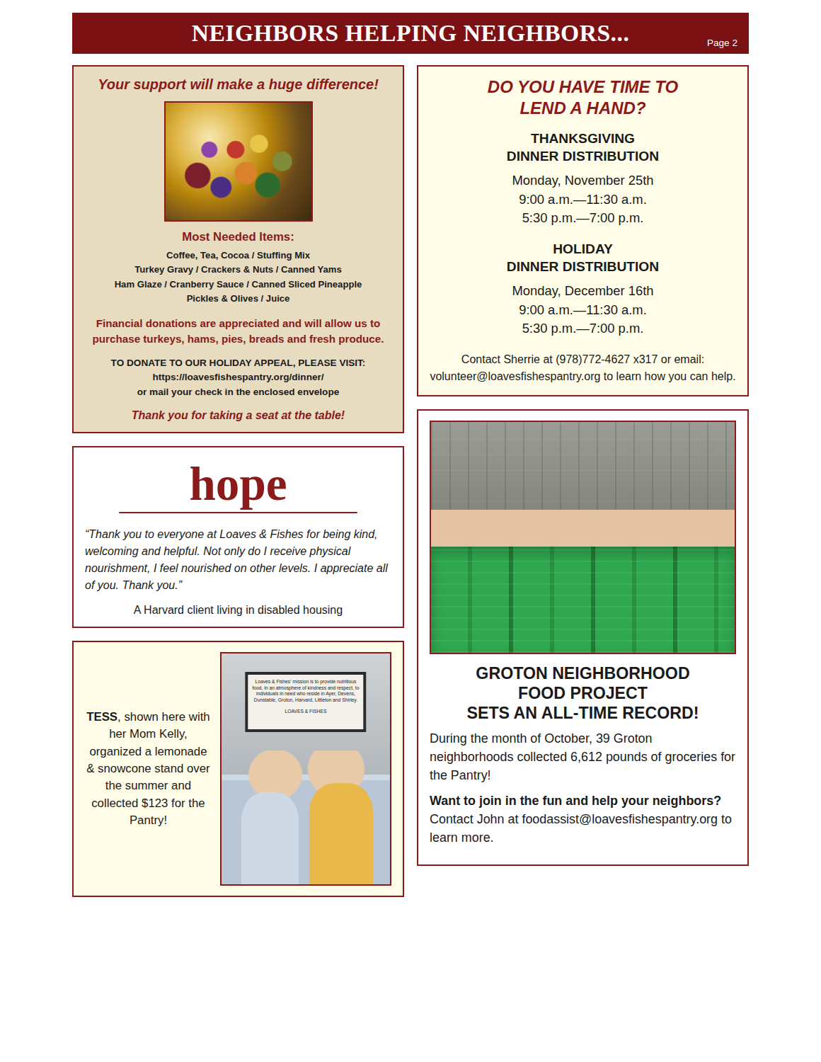NEIGHBORS HELPING NEIGHBORS...
Page 2
Your support will make a huge difference!
Most Needed Items:
Coffee, Tea, Cocoa / Stuffing Mix
Turkey Gravy / Crackers & Nuts / Canned Yams
Ham Glaze / Cranberry Sauce / Canned Sliced Pineapple
Pickles & Olives / Juice
Financial donations are appreciated and will allow us to purchase turkeys, hams, pies, breads and fresh produce.
TO DONATE TO OUR HOLIDAY APPEAL, PLEASE VISIT:
https://loavesfishespantry.org/dinner/
or mail your check in the enclosed envelope
Thank you for taking a seat at the table!
hope
“Thank you to everyone at Loaves & Fishes for being kind, welcoming and helpful. Not only do I receive physical nourishment, I feel nourished on other levels. I appreciate all of you. Thank you.”
A Harvard client living in disabled housing
TESS, shown here with her Mom Kelly, organized a lemonade & snowcone stand over the summer and collected $123 for the Pantry!
Loaves & Fishes' mission is to provide nutritious food, in an atmosphere of kindness and respect, to individuals in need who reside in Ayer, Devens, Dunstable, Groton, Harvard, Littleton and Shirley.
LOAVES & FISHES
DO YOU HAVE TIME TO
LEND A HAND?
THANKSGIVING
DINNER DISTRIBUTION
Monday, November 25th
9:00 a.m.—11:30 a.m.
5:30 p.m.—7:00 p.m.
HOLIDAY
DINNER DISTRIBUTION
Monday, December 16th
9:00 a.m.—11:30 a.m.
5:30 p.m.—7:00 p.m.
Contact Sherrie at (978)772-4627 x317 or email: volunteer@loavesfishespantry.org to learn how you can help.
GROTON NEIGHBORHOOD
FOOD PROJECT
SETS AN ALL-TIME RECORD!
During the month of October, 39 Groton neighborhoods collected 6,612 pounds of groceries for the Pantry!
Want to join in the fun and help your neighbors? Contact John at foodassist@loavesfishespantry.org to learn more.